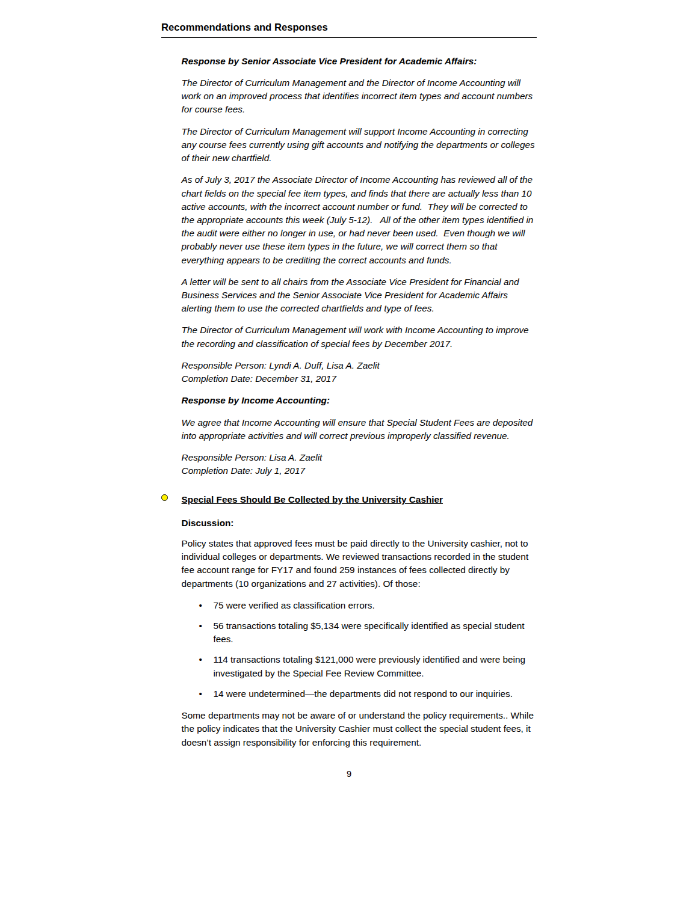Recommendations and Responses
Response by Senior Associate Vice President for Academic Affairs:
The Director of Curriculum Management and the Director of Income Accounting will work on an improved process that identifies incorrect item types and account numbers for course fees.
The Director of Curriculum Management will support Income Accounting in correcting any course fees currently using gift accounts and notifying the departments or colleges of their new chartfield.
As of July 3, 2017 the Associate Director of Income Accounting has reviewed all of the chart fields on the special fee item types, and finds that there are actually less than 10 active accounts, with the incorrect account number or fund. They will be corrected to the appropriate accounts this week (July 5-12). All of the other item types identified in the audit were either no longer in use, or had never been used. Even though we will probably never use these item types in the future, we will correct them so that everything appears to be crediting the correct accounts and funds.
A letter will be sent to all chairs from the Associate Vice President for Financial and Business Services and the Senior Associate Vice President for Academic Affairs alerting them to use the corrected chartfields and type of fees.
The Director of Curriculum Management will work with Income Accounting to improve the recording and classification of special fees by December 2017.
Responsible Person: Lyndi A. Duff, Lisa A. Zaelit Completion Date: December 31, 2017
Response by Income Accounting:
We agree that Income Accounting will ensure that Special Student Fees are deposited into appropriate activities and will correct previous improperly classified revenue.
Responsible Person: Lisa A. Zaelit Completion Date: July 1, 2017
Special Fees Should Be Collected by the University Cashier
Discussion:
Policy states that approved fees must be paid directly to the University cashier, not to individual colleges or departments. We reviewed transactions recorded in the student fee account range for FY17 and found 259 instances of fees collected directly by departments (10 organizations and 27 activities). Of those:
75 were verified as classification errors.
56 transactions totaling $5,134 were specifically identified as special student fees.
114 transactions totaling $121,000 were previously identified and were being investigated by the Special Fee Review Committee.
14 were undetermined—the departments did not respond to our inquiries.
Some departments may not be aware of or understand the policy requirements.. While the policy indicates that the University Cashier must collect the special student fees, it doesn’t assign responsibility for enforcing this requirement.
9